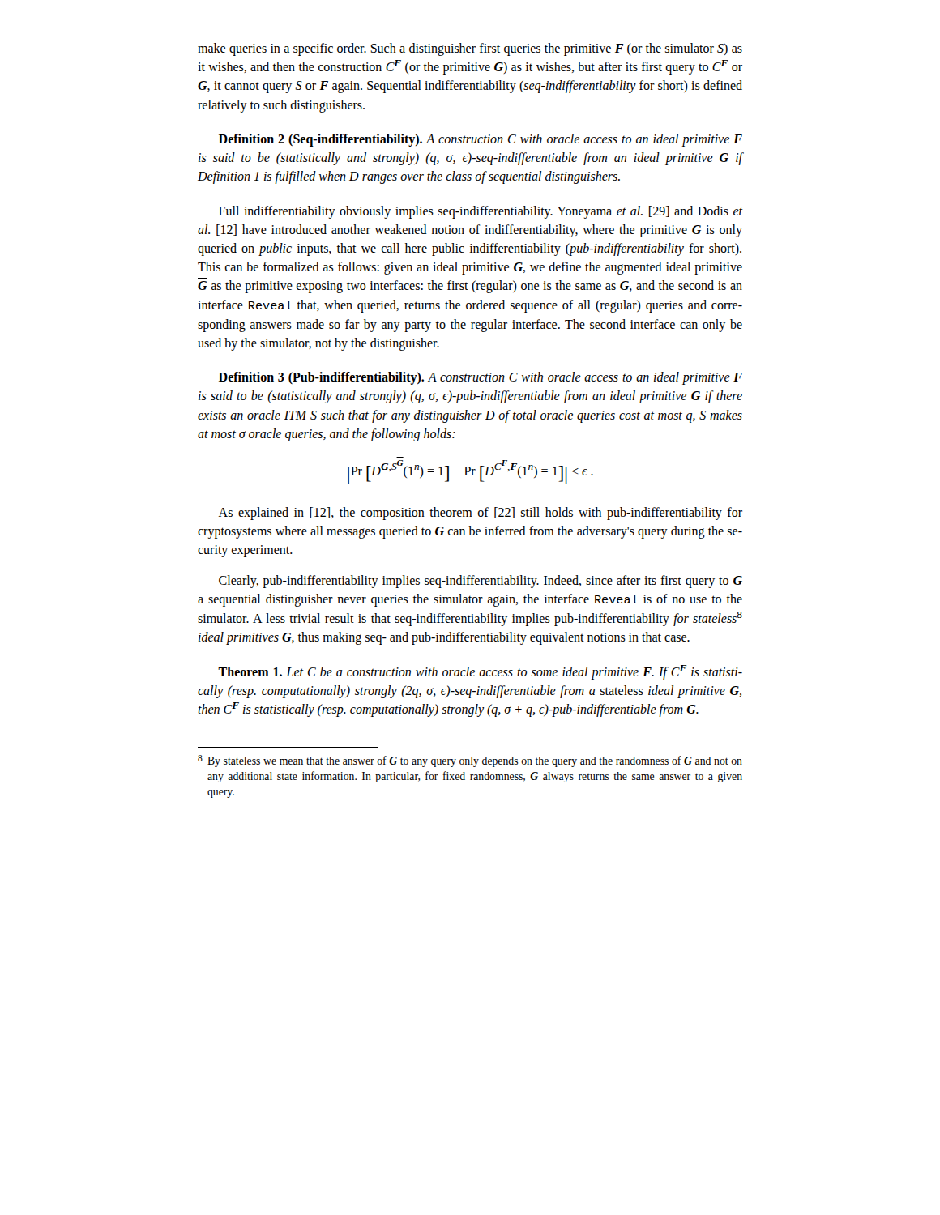make queries in a specific order. Such a distinguisher first queries the primitive F (or the simulator S) as it wishes, and then the construction CF (or the primitive G) as it wishes, but after its first query to CF or G, it cannot query S or F again. Sequential indifferentiability (seq-indifferentiability for short) is defined relatively to such distinguishers.
Definition 2 (Seq-indifferentiability). A construction C with oracle access to an ideal primitive F is said to be (statistically and strongly) (q, σ, ϵ)-seq-indifferentiable from an ideal primitive G if Definition 1 is fulfilled when D ranges over the class of sequential distinguishers.
Full indifferentiability obviously implies seq-indifferentiability. Yoneyama et al. [29] and Dodis et al. [12] have introduced another weakened notion of indifferentiability, where the primitive G is only queried on public inputs, that we call here public indifferentiability (pub-indifferentiability for short). This can be formalized as follows: given an ideal primitive G, we define the augmented ideal primitive G as the primitive exposing two interfaces: the first (regular) one is the same as G, and the second is an interface Reveal that, when queried, returns the ordered sequence of all (regular) queries and corresponding answers made so far by any party to the regular interface. The second interface can only be used by the simulator, not by the distinguisher.
Definition 3 (Pub-indifferentiability). A construction C with oracle access to an ideal primitive F is said to be (statistically and strongly) (q, σ, ϵ)-pub-indifferentiable from an ideal primitive G if there exists an oracle ITM S such that for any distinguisher D of total oracle queries cost at most q, S makes at most σ oracle queries, and the following holds:
|Pr [DG,SG(1n) = 1] − Pr [DCF,F(1n) = 1]| ≤ ϵ .
As explained in [12], the composition theorem of [22] still holds with pub-indifferentiability for cryptosystems where all messages queried to G can be inferred from the adversary's query during the security experiment.
Clearly, pub-indifferentiability implies seq-indifferentiability. Indeed, since after its first query to G a sequential distinguisher never queries the simulator again, the interface Reveal is of no use to the simulator. A less trivial result is that seq-indifferentiability implies pub-indifferentiability for stateless8 ideal primitives G, thus making seq- and pub-indifferentiability equivalent notions in that case.
Theorem 1. Let C be a construction with oracle access to some ideal primitive F. If CF is statistically (resp. computationally) strongly (2q, σ, ϵ)-seq-indifferentiable from a stateless ideal primitive G, then CF is statistically (resp. computationally) strongly (q, σ + q, ϵ)-pub-indifferentiable from G.
8 By stateless we mean that the answer of G to any query only depends on the query and the randomness of G and not on any additional state information. In particular, for fixed randomness, G always returns the same answer to a given query.